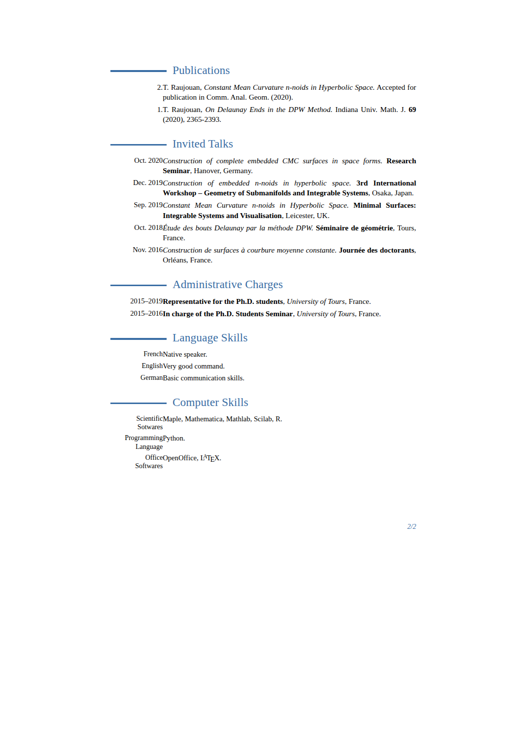Publications
| 2. | T. Raujouan, Constant Mean Curvature n-noids in Hyperbolic Space. Accepted for publication in Comm. Anal. Geom. (2020). |
| 1. | T. Raujouan, On Delaunay Ends in the DPW Method. Indiana Univ. Math. J. 69 (2020), 2365-2393. |
Invited Talks
| Oct. 2020 | Construction of complete embedded CMC surfaces in space forms. Research Seminar , Hanover, Germany. |
| Dec. 2019 | Construction of embedded n-noids in hyperbolic space. 3rd International Workshop – Geometry of Submanifolds and Integrable Systems , Osaka, Japan. |
| Sep. 2019 | Constant Mean Curvature n-noids in Hyperbolic Space. Minimal Surfaces: Integrable Systems and Visualisation , Leicester, UK. |
| Oct. 2018 | Étude des bouts Delaunay par la méthode DPW. Séminaire de géométrie , Tours, France. |
| Nov. 2016 | Construction de surfaces à courbure moyenne constante. Journée des doctorants , Orléans, France. |
Administrative Charges
| 2015–2019 | Representative for the Ph.D. students , University of Tours , France. |
| 2015–2016 | In charge of the Ph.D. Students Seminar , University of Tours , France. |
Language Skills
| French | Native speaker. |
| English | Very good command. |
| German | Basic communication skills. |
Computer Skills
| Scientific Sotwares | Maple, Mathematica, Mathlab, Scilab, R. |
| Programming Language | Python. |
| Office Softwares | OpenOffice, L A T E X . |
2/2